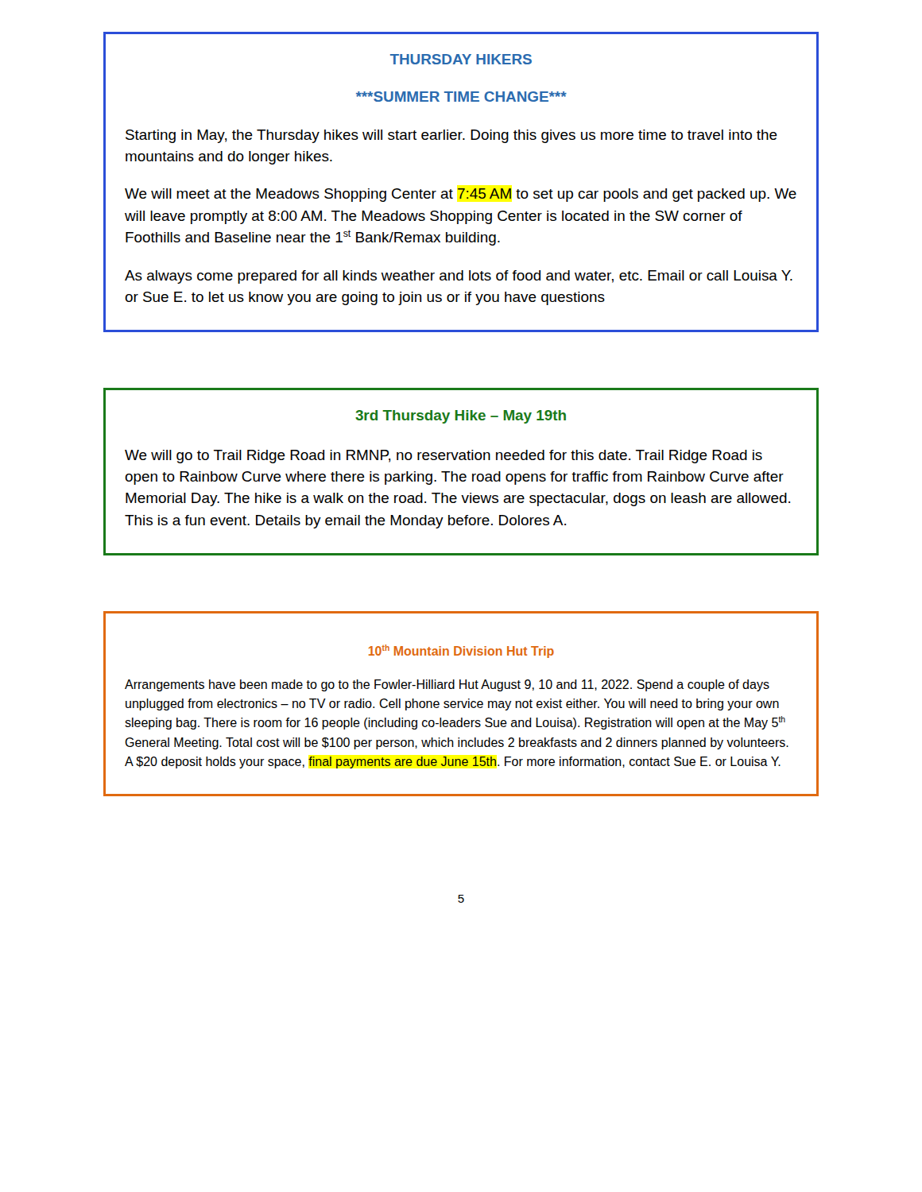THURSDAY HIKERS
***SUMMER TIME CHANGE***
Starting in May, the Thursday hikes will start earlier. Doing this gives us more time to travel into the mountains and do longer hikes.
We will meet at the Meadows Shopping Center at 7:45 AM to set up car pools and get packed up. We will leave promptly at 8:00 AM. The Meadows Shopping Center is located in the SW corner of Foothills and Baseline near the 1st Bank/Remax building.
As always come prepared for all kinds weather and lots of food and water, etc. Email or call Louisa Y. or Sue E. to let us know you are going to join us or if you have questions
3rd Thursday Hike – May 19th
We will go to Trail Ridge Road in RMNP, no reservation needed for this date. Trail Ridge Road is open to Rainbow Curve where there is parking. The road opens for traffic from Rainbow Curve after Memorial Day. The hike is a walk on the road. The views are spectacular, dogs on leash are allowed. This is a fun event. Details by email the Monday before. Dolores A.
10th Mountain Division Hut Trip
Arrangements have been made to go to the Fowler-Hilliard Hut August 9, 10 and 11, 2022. Spend a couple of days unplugged from electronics – no TV or radio. Cell phone service may not exist either. You will need to bring your own sleeping bag. There is room for 16 people (including co-leaders Sue and Louisa). Registration will open at the May 5th General Meeting. Total cost will be $100 per person, which includes 2 breakfasts and 2 dinners planned by volunteers. A $20 deposit holds your space, final payments are due June 15th. For more information, contact Sue E. or Louisa Y.
5